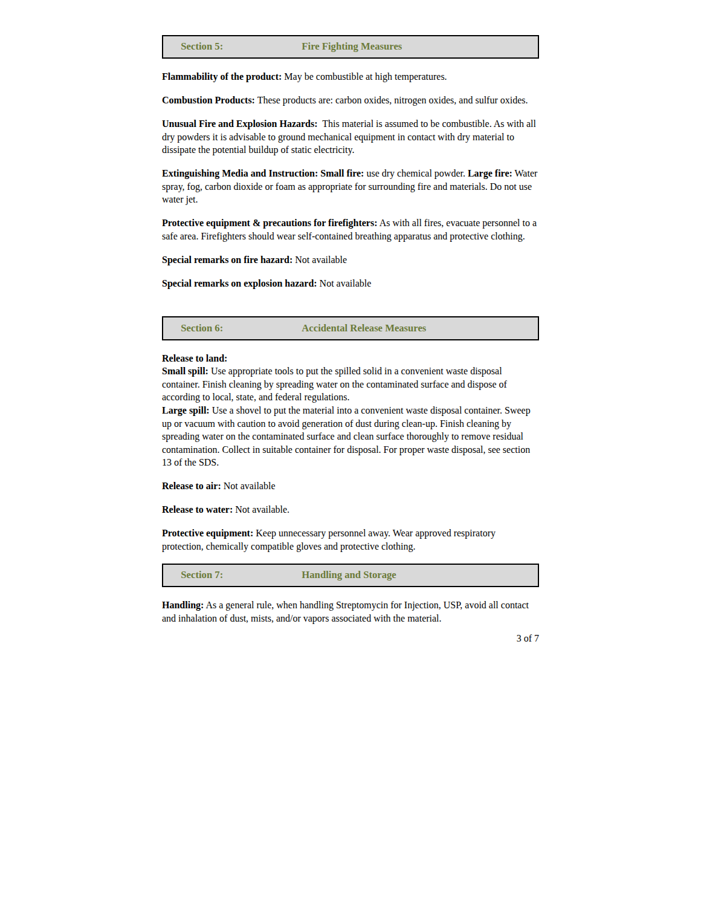Section 5: Fire Fighting Measures
Flammability of the product: May be combustible at high temperatures.
Combustion Products: These products are: carbon oxides, nitrogen oxides, and sulfur oxides.
Unusual Fire and Explosion Hazards: This material is assumed to be combustible. As with all dry powders it is advisable to ground mechanical equipment in contact with dry material to dissipate the potential buildup of static electricity.
Extinguishing Media and Instruction: Small fire: use dry chemical powder. Large fire: Water spray, fog, carbon dioxide or foam as appropriate for surrounding fire and materials. Do not use water jet.
Protective equipment & precautions for firefighters: As with all fires, evacuate personnel to a safe area. Firefighters should wear self-contained breathing apparatus and protective clothing.
Special remarks on fire hazard: Not available
Special remarks on explosion hazard: Not available
Section 6: Accidental Release Measures
Release to land:
Small spill: Use appropriate tools to put the spilled solid in a convenient waste disposal container. Finish cleaning by spreading water on the contaminated surface and dispose of according to local, state, and federal regulations.
Large spill: Use a shovel to put the material into a convenient waste disposal container. Sweep up or vacuum with caution to avoid generation of dust during clean-up. Finish cleaning by spreading water on the contaminated surface and clean surface thoroughly to remove residual contamination. Collect in suitable container for disposal. For proper waste disposal, see section 13 of the SDS.
Release to air: Not available
Release to water: Not available.
Protective equipment: Keep unnecessary personnel away. Wear approved respiratory protection, chemically compatible gloves and protective clothing.
Section 7: Handling and Storage
Handling: As a general rule, when handling Streptomycin for Injection, USP, avoid all contact and inhalation of dust, mists, and/or vapors associated with the material.
3 of 7